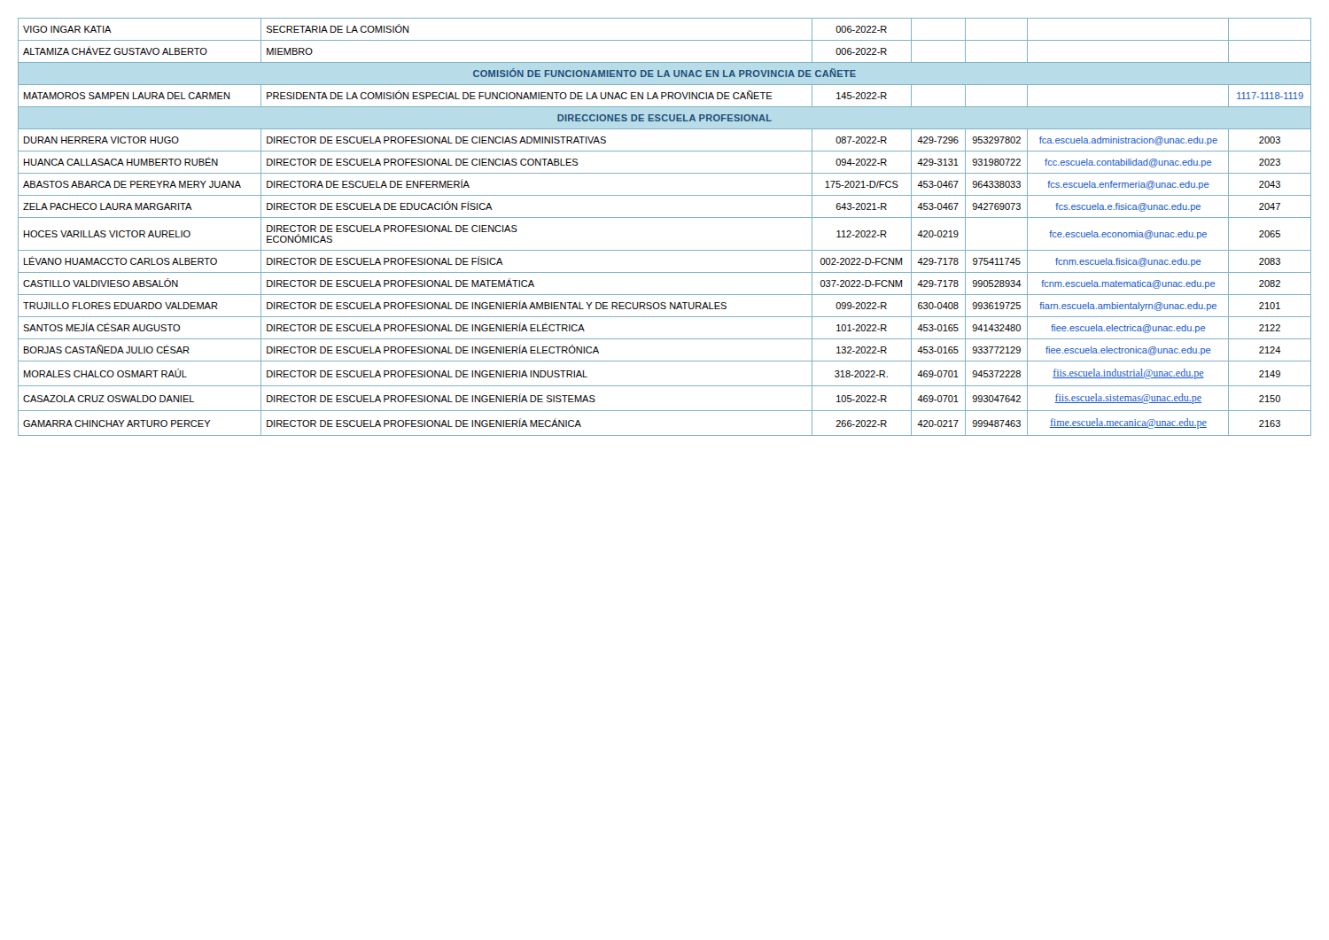| VIGO INGAR KATIA | SECRETARIA DE LA COMISIÓN | 006-2022-R | | | | |
| ALTAMIZA CHÁVEZ GUSTAVO ALBERTO | MIEMBRO | 006-2022-R | | | | |
| COMISIÓN DE FUNCIONAMIENTO DE LA UNAC EN LA PROVINCIA DE CAÑETE |
| MATAMOROS SAMPEN LAURA DEL CARMEN | PRESIDENTA DE LA COMISIÓN ESPECIAL DE FUNCIONAMIENTO DE LA UNAC EN LA PROVINCIA DE CAÑETE | 145-2022-R | | | | 1117-1118-1119 |
| DIRECCIONES DE ESCUELA PROFESIONAL |
| DURAN HERRERA VICTOR HUGO | DIRECTOR DE ESCUELA PROFESIONAL DE CIENCIAS ADMINISTRATIVAS | 087-2022-R | 429-7296 | 953297802 | fca.escuela.administracion@unac.edu.pe | 2003 |
| HUANCA CALLASACA HUMBERTO RUBÉN | DIRECTOR DE ESCUELA PROFESIONAL DE CIENCIAS CONTABLES | 094-2022-R | 429-3131 | 931980722 | fcc.escuela.contabilidad@unac.edu.pe | 2023 |
| ABASTOS ABARCA DE PEREYRA MERY JUANA | DIRECTORA DE ESCUELA DE ENFERMERÍA | 175-2021-D/FCS | 453-0467 | 964338033 | fcs.escuela.enfermeria@unac.edu.pe | 2043 |
| ZELA PACHECO LAURA MARGARITA | DIRECTOR DE ESCUELA DE EDUCACIÓN FÍSICA | 643-2021-R | 453-0467 | 942769073 | fcs.escuela.e.fisica@unac.edu.pe | 2047 |
| HOCES VARILLAS VICTOR AURELIO | DIRECTOR DE ESCUELA PROFESIONAL DE CIENCIAS ECONÓMICAS | 112-2022-R | 420-0219 | | fce.escuela.economia@unac.edu.pe | 2065 |
| LÉVANO HUAMACCTO CARLOS ALBERTO | DIRECTOR DE ESCUELA PROFESIONAL DE FÍSICA | 002-2022-D-FCNM | 429-7178 | 975411745 | fcnm.escuela.fisica@unac.edu.pe | 2083 |
| CASTILLO VALDIVIESO ABSALÓN | DIRECTOR DE ESCUELA PROFESIONAL DE MATEMÁTICA | 037-2022-D-FCNM | 429-7178 | 990528934 | fcnm.escuela.matematica@unac.edu.pe | 2082 |
| TRUJILLO FLORES EDUARDO VALDEMAR | DIRECTOR DE ESCUELA PROFESIONAL DE INGENIERÍA AMBIENTAL Y DE RECURSOS NATURALES | 099-2022-R | 630-0408 | 993619725 | fiarn.escuela.ambientalyrn@unac.edu.pe | 2101 |
| SANTOS MEJÍA CÉSAR AUGUSTO | DIRECTOR DE ESCUELA PROFESIONAL DE INGENIERÍA ELÉCTRICA | 101-2022-R | 453-0165 | 941432480 | fiee.escuela.electrica@unac.edu.pe | 2122 |
| BORJAS CASTAÑEDA JULIO CÉSAR | DIRECTOR DE ESCUELA PROFESIONAL DE INGENIERÍA ELECTRÓNICA | 132-2022-R | 453-0165 | 933772129 | fiee.escuela.electronica@unac.edu.pe | 2124 |
| MORALES CHALCO OSMART RAÚL | DIRECTOR DE ESCUELA PROFESIONAL DE INGENIERIA INDUSTRIAL | 318-2022-R. | 469-0701 | 945372228 | fiis.escuela.industrial@unac.edu.pe | 2149 |
| CASAZOLA CRUZ OSWALDO DANIEL | DIRECTOR DE ESCUELA PROFESIONAL DE INGENIERÍA DE SISTEMAS | 105-2022-R | 469-0701 | 993047642 | fiis.escuela.sistemas@unac.edu.pe | 2150 |
| GAMARRA CHINCHAY ARTURO PERCEY | DIRECTOR DE ESCUELA PROFESIONAL DE INGENIERÍA MECÁNICA | 266-2022-R | 420-0217 | 999487463 | fime.escuela.mecanica@unac.edu.pe | 2163 |